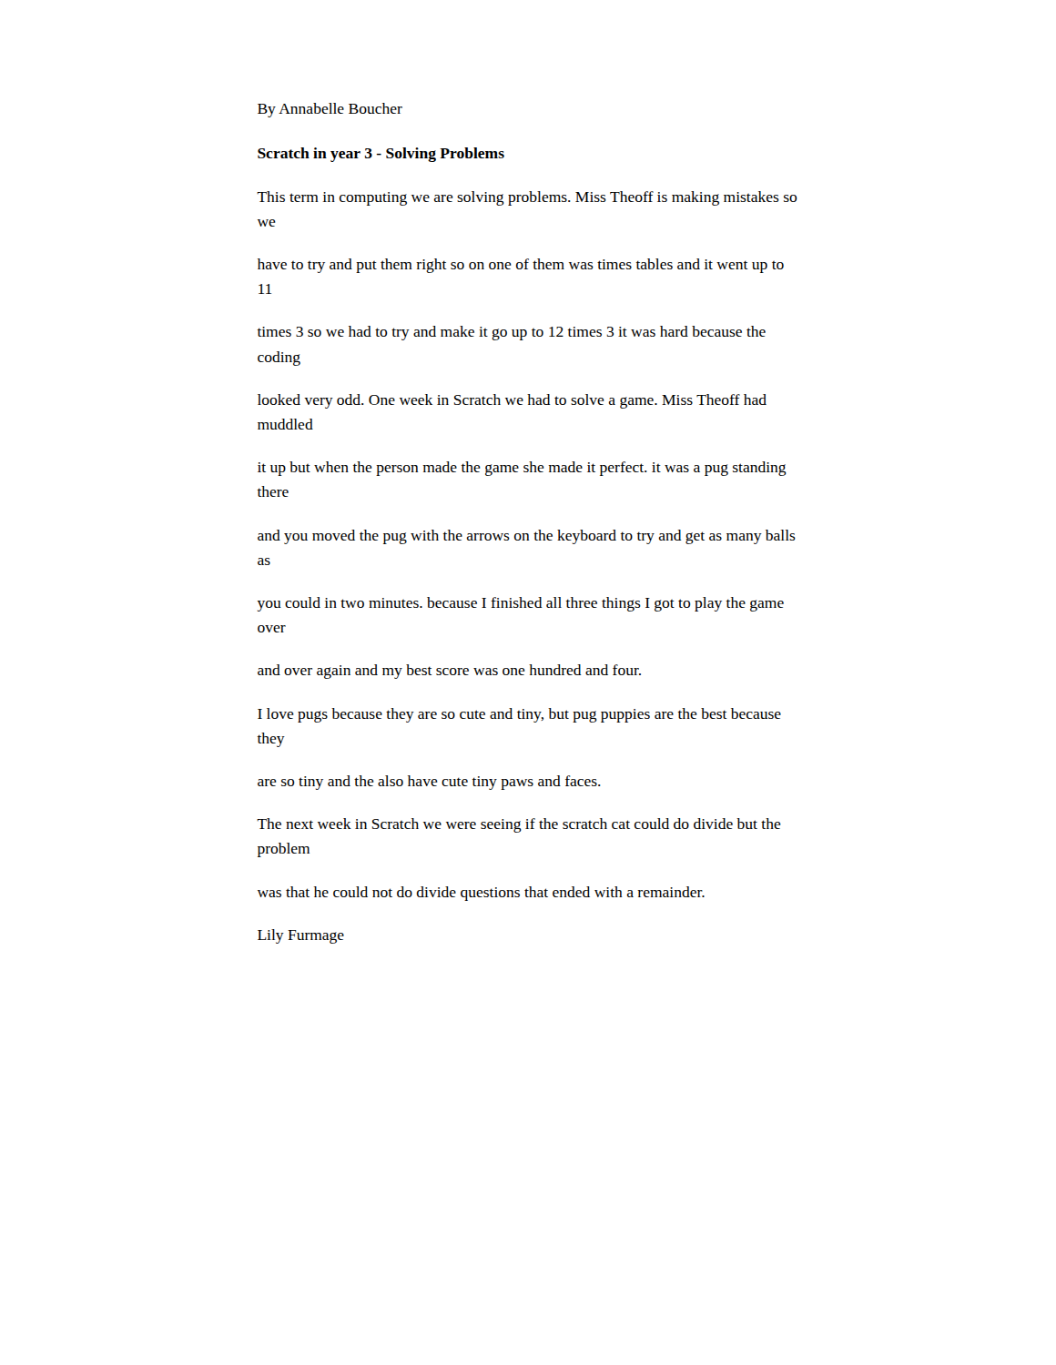By Annabelle Boucher
Scratch in year 3 - Solving Problems
This term in computing we are solving problems. Miss Theoff is making mistakes so we
have to try and put them right so on one of them was times tables and it went up to 11
times 3 so we had to try and make it go up to 12 times 3 it was hard because the coding
looked very odd. One week in Scratch we had to solve a game. Miss Theoff had muddled
it up but when the person made the game she made it perfect. it was a pug standing there
and you moved the pug with the arrows on the keyboard to try and get as many balls as
you could in two minutes. because I finished all three things I got to play the game over
and over again and my best score was one hundred and four.
I love pugs because they are so cute and tiny, but pug puppies are the best because they
are so tiny and the also have cute tiny paws and faces.
The next week in Scratch we were seeing if the scratch cat could do divide but the problem
was that he could not do divide questions that ended with a remainder.
Lily Furmage